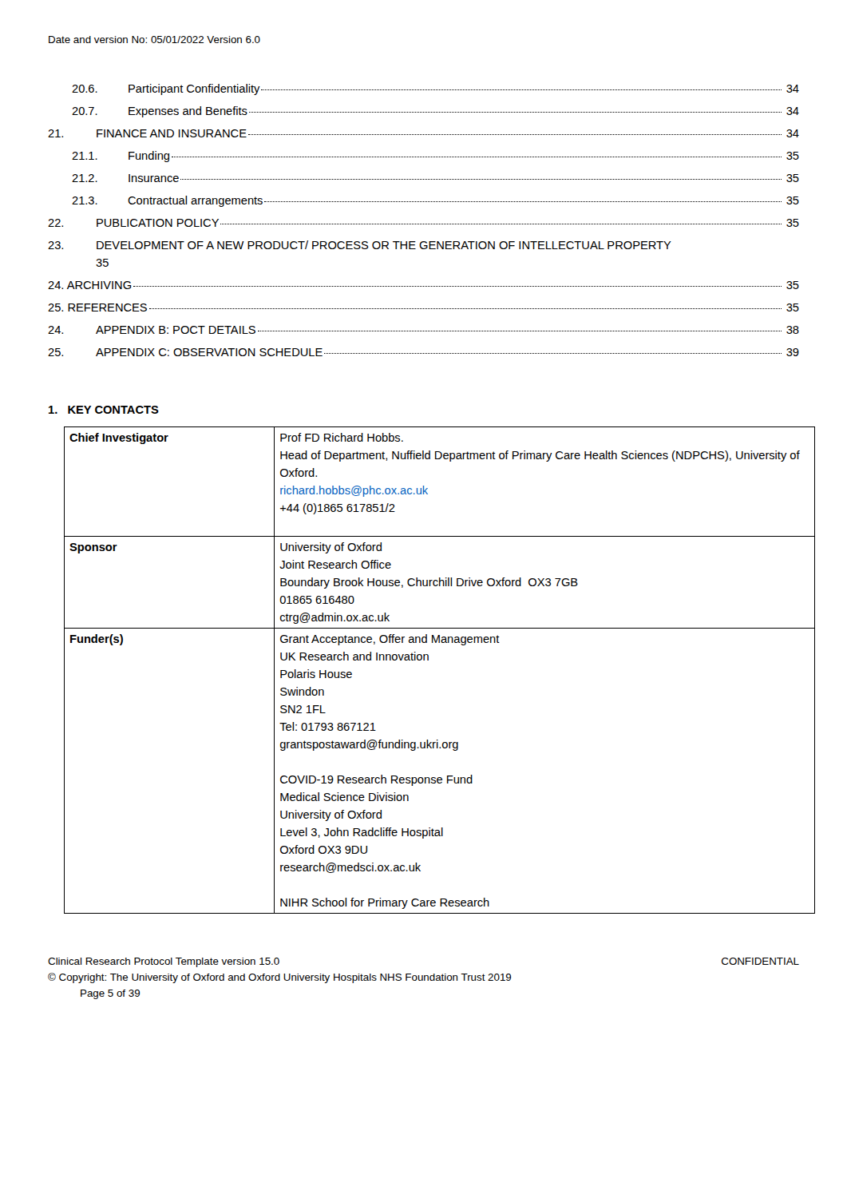Date and version No: 05/01/2022 Version 6.0
20.6. Participant Confidentiality 34
20.7. Expenses and Benefits 34
21. FINANCE AND INSURANCE 34
21.1. Funding 35
21.2. Insurance 35
21.3. Contractual arrangements 35
22. PUBLICATION POLICY 35
23. DEVELOPMENT OF A NEW PRODUCT/ PROCESS OR THE GENERATION OF INTELLECTUAL PROPERTY
35
24. ARCHIVING 35
25. REFERENCES 35
24. APPENDIX B: POCT DETAILS 38
25. APPENDIX C: OBSERVATION SCHEDULE 39
1. KEY CONTACTS
| Chief Investigator | Prof FD Richard Hobbs. Head of Department, Nuffield Department of Primary Care Health Sciences (NDPCHS), University of Oxford. richard.hobbs@phc.ox.ac.uk +44 (0)1865 617851/2 |
| Sponsor | University of Oxford Joint Research Office Boundary Brook House, Churchill Drive Oxford OX3 7GB 01865 616480 ctrg@admin.ox.ac.uk |
| Funder(s) | Grant Acceptance, Offer and Management UK Research and Innovation Polaris House Swindon SN2 1FL Tel: 01793 867121 grantspostaward@funding.ukri.org COVID-19 Research Response Fund Medical Science Division University of Oxford Level 3, John Radcliffe Hospital Oxford OX3 9DU research@medsci.ox.ac.uk NIHR School for Primary Care Research |
Clinical Research Protocol Template version 15.0 CONFIDENTIAL
© Copyright: The University of Oxford and Oxford University Hospitals NHS Foundation Trust 2019
Page 5 of 39